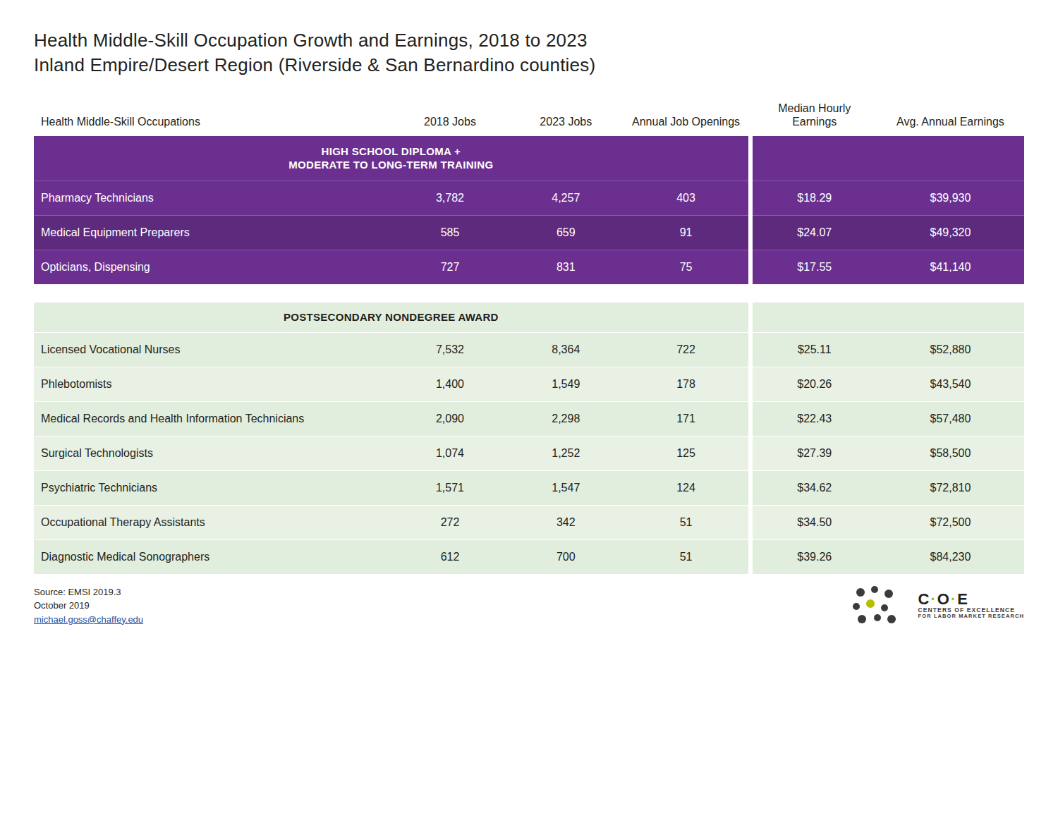Health Middle-Skill Occupation Growth and Earnings, 2018 to 2023
Inland Empire/Desert Region (Riverside & San Bernardino counties)
| Health Middle-Skill Occupations | 2018 Jobs | 2023 Jobs | Annual Job Openings | Median Hourly Earnings | Avg. Annual Earnings |
| --- | --- | --- | --- | --- | --- |
| HIGH SCHOOL DIPLOMA + MODERATE TO LONG-TERM TRAINING | | |
| Pharmacy Technicians | 3,782 | 4,257 | 403 | $18.29 | $39,930 |
| Medical Equipment Preparers | 585 | 659 | 91 | $24.07 | $49,320 |
| Opticians, Dispensing | 727 | 831 | 75 | $17.55 | $41,140 |
| POSTSECONDARY NONDEGREE AWARD | | |
| Licensed Vocational Nurses | 7,532 | 8,364 | 722 | $25.11 | $52,880 |
| Phlebotomists | 1,400 | 1,549 | 178 | $20.26 | $43,540 |
| Medical Records and Health Information Technicians | 2,090 | 2,298 | 171 | $22.43 | $57,480 |
| Surgical Technologists | 1,074 | 1,252 | 125 | $27.39 | $58,500 |
| Psychiatric Technicians | 1,571 | 1,547 | 124 | $34.62 | $72,810 |
| Occupational Therapy Assistants | 272 | 342 | 51 | $34.50 | $72,500 |
| Diagnostic Medical Sonographers | 612 | 700 | 51 | $39.26 | $84,230 |
Source: EMSI 2019.3
October 2019
michael.goss@chaffey.edu
C·O·E
CENTERS OF EXCELLENCE
FOR LABOR MARKET RESEARCH